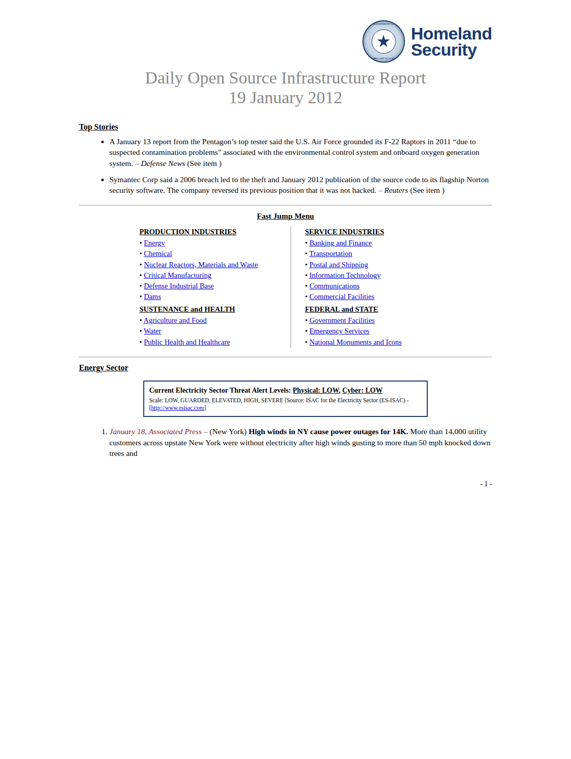DEPARTMENT OF
HOMELAND SECURITY
Homeland
Security
Daily Open Source Infrastructure Report
19 January 2012
Top Stories
A January 13 report from the Pentagon’s top tester said the U.S. Air Force grounded its F-22 Raptors in 2011 “due to suspected contamination problems” associated with the environmental control system and onboard oxygen generation system. – Defense News (See item )
Symantec Corp said a 2006 breach led to the theft and January 2012 publication of the source code to its flagship Norton security software. The company reversed its previous position that it was not hacked. – Reuters (See item )
Fast Jump Menu
PRODUCTION INDUSTRIES
• Energy
• Chemical
• Nuclear Reactors, Materials and Waste
• Critical Manufacturing
• Defense Industrial Base
• Dams
SUSTENANCE and HEALTH
• Agriculture and Food
• Water
• Public Health and Healthcare
SERVICE INDUSTRIES
• Banking and Finance
• Transportation
• Postal and Shipping
• Information Technology
• Communications
• Commercial Facilities
FEDERAL and STATE
• Government Facilities
• Emergency Services
• National Monuments and Icons
Energy Sector
Current Electricity Sector Threat Alert Levels: Physical: LOW, Cyber: LOW
Scale: LOW, GUARDED, ELEVATED, HIGH, SEVERE [Source: ISAC for the Electricity Sector (ES-ISAC) - [http://www.esisac.com]
January 18, Associated Press – (New York) High winds in NY cause power outages for 14K. More than 14,000 utility customers across upstate New York were without electricity after high winds gusting to more than 50 mph knocked down trees and
- 1 -